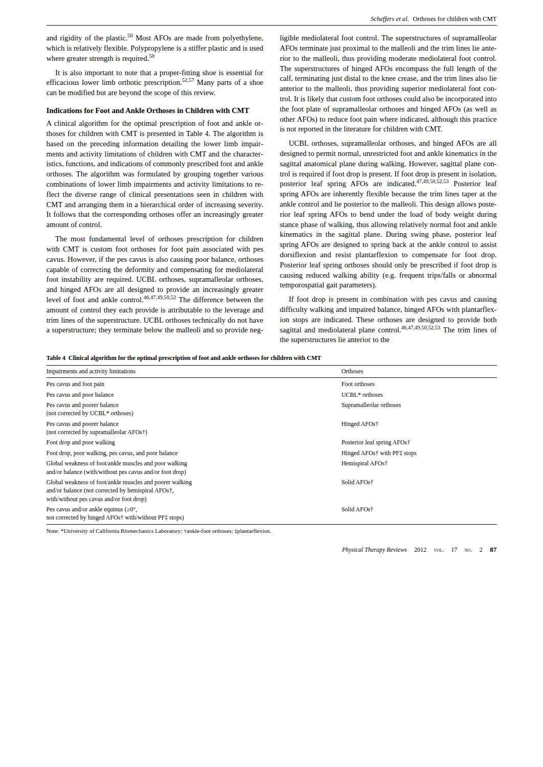Scheffers et al. Orthoses for children with CMT
and rigidity of the plastic.50 Most AFOs are made from polyethylene, which is relatively flexible. Polypropylene is a stiffer plastic and is used where greater strength is required.50
It is also important to note that a proper-fitting shoe is essential for efficacious lower limb orthotic prescription.52,57 Many parts of a shoe can be modified but are beyond the scope of this review.
Indications for Foot and Ankle Orthoses in Children with CMT
A clinical algorithm for the optimal prescription of foot and ankle orthoses for children with CMT is presented in Table 4. The algorithm is based on the preceding information detailing the lower limb impairments and activity limitations of children with CMT and the characteristics, functions, and indications of commonly prescribed foot and ankle orthoses. The algorithm was formulated by grouping together various combinations of lower limb impairments and activity limitations to reflect the diverse range of clinical presentations seen in children with CMT and arranging them in a hierarchical order of increasing severity. It follows that the corresponding orthoses offer an increasingly greater amount of control.
The most fundamental level of orthoses prescription for children with CMT is custom foot orthoses for foot pain associated with pes cavus. However, if the pes cavus is also causing poor balance, orthoses capable of correcting the deformity and compensating for mediolateral foot instability are required. UCBL orthoses, supramalleolar orthoses, and hinged AFOs are all designed to provide an increasingly greater level of foot and ankle control.46,47,49,50,52 The difference between the amount of control they each provide is attributable to the leverage and trim lines of the superstructure. UCBL orthoses technically do not have a superstructure; they terminate below the malleoli and so provide negligible mediolateral foot control. The superstructures of supramalleolar AFOs terminate just proximal to the malleoli and the trim lines lie anterior to the malleoli, thus providing moderate mediolateral foot control. The superstructures of hinged AFOs encompass the full length of the calf, terminating just distal to the knee crease, and the trim lines also lie anterior to the malleoli, thus providing superior mediolateral foot control. It is likely that custom foot orthoses could also be incorporated into the foot plate of supramalleolar orthoses and hinged AFOs (as well as other AFOs) to reduce foot pain where indicated, although this practice is not reported in the literature for children with CMT.
UCBL orthoses, supramalleolar orthoses, and hinged AFOs are all designed to permit normal, unrestricted foot and ankle kinematics in the sagittal anatomical plane during walking. However, sagittal plane control is required if foot drop is present. If foot drop is present in isolation, posterior leaf spring AFOs are indicated.47,49,50,52,53 Posterior leaf spring AFOs are inherently flexible because the trim lines taper at the ankle control and lie posterior to the malleoli. This design allows posterior leaf spring AFOs to bend under the load of body weight during stance phase of walking, thus allowing relatively normal foot and ankle kinematics in the sagittal plane. During swing phase, posterior leaf spring AFOs are designed to spring back at the ankle control to assist dorsiflexion and resist plantarflexion to compensate for foot drop. Posterior leaf spring orthoses should only be prescribed if foot drop is causing reduced walking ability (e.g. frequent trips/falls or abnormal temporospatial gait parameters).
If foot drop is present in combination with pes cavus and causing difficulty walking and impaired balance, hinged AFOs with plantarflexion stops are indicated. These orthoses are designed to provide both sagittal and mediolateral plane control.46,47,49,50,52,53 The trim lines of the superstructures lie anterior to the
Table 4 Clinical algorithm for the optimal prescription of foot and ankle orthoses for children with CMT
| Impairments and activity limitations | Orthoses |
| --- | --- |
| Pes cavus and foot pain | Foot orthoses |
| Pes cavus and poor balance | UCBL* orthoses |
| Pes cavus and poorer balance (not corrected by UCBL* orthoses) | Supramalleolar orthoses |
| Pes cavus and poorer balance (not corrected by supramalleolar AFOs†) | Hinged AFOs† |
| Foot drop and poor walking | Posterior leaf spring AFOs† |
| Foot drop, poor walking, pes cavus, and poor balance | Hinged AFOs† with PF‡ stops |
| Global weakness of foot/ankle muscles and poor walking and/or balance (with/without pes cavus and/or foot drop) | Hemispiral AFOs† |
| Global weakness of foot/ankle muscles and poorer walking and/or balance (not corrected by hemispiral AFOs†, with/without pes cavus and/or foot drop) | Solid AFOs† |
| Pes cavus and/or ankle equinus (≥0°, not corrected by hinged AFOs† with/without PF‡ stops) | Solid AFOs† |
Note: *University of California Biomechanics Laboratory; †ankle-foot orthoses; ‡plantarflexion.
Physical Therapy Reviews 2012 vol. 17 no. 2 87